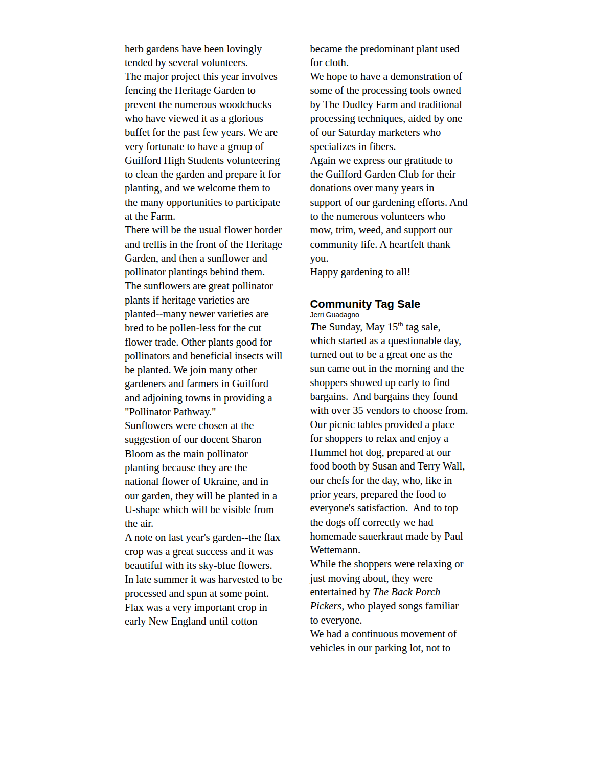herb gardens have been lovingly tended by several volunteers.
The major project this year involves fencing the Heritage Garden to prevent the numerous woodchucks who have viewed it as a glorious buffet for the past few years. We are very fortunate to have a group of Guilford High Students volunteering to clean the garden and prepare it for planting, and we welcome them to the many opportunities to participate at the Farm.
There will be the usual flower border and trellis in the front of the Heritage Garden, and then a sunflower and pollinator plantings behind them. The sunflowers are great pollinator plants if heritage varieties are planted--many newer varieties are bred to be pollen-less for the cut flower trade. Other plants good for pollinators and beneficial insects will be planted. We join many other gardeners and farmers in Guilford and adjoining towns in providing a "Pollinator Pathway."
Sunflowers were chosen at the suggestion of our docent Sharon Bloom as the main pollinator planting because they are the national flower of Ukraine, and in our garden, they will be planted in a U-shape which will be visible from the air.
A note on last year's garden--the flax crop was a great success and it was beautiful with its sky-blue flowers. In late summer it was harvested to be processed and spun at some point. Flax was a very important crop in early New England until cotton became the predominant plant used for cloth.
We hope to have a demonstration of some of the processing tools owned by The Dudley Farm and traditional processing techniques, aided by one of our Saturday marketers who specializes in fibers.
Again we express our gratitude to the Guilford Garden Club for their donations over many years in support of our gardening efforts. And to the numerous volunteers who mow, trim, weed, and support our community life. A heartfelt thank you.
Happy gardening to all!
Community Tag Sale
Jerri Guadagno
The Sunday, May 15th tag sale, which started as a questionable day, turned out to be a great one as the sun came out in the morning and the shoppers showed up early to find bargains. And bargains they found with over 35 vendors to choose from.
Our picnic tables provided a place for shoppers to relax and enjoy a Hummel hot dog, prepared at our food booth by Susan and Terry Wall, our chefs for the day, who, like in prior years, prepared the food to everyone's satisfaction. And to top the dogs off correctly we had homemade sauerkraut made by Paul Wettemann.
While the shoppers were relaxing or just moving about, they were entertained by The Back Porch Pickers, who played songs familiar to everyone.
We had a continuous movement of vehicles in our parking lot, not to